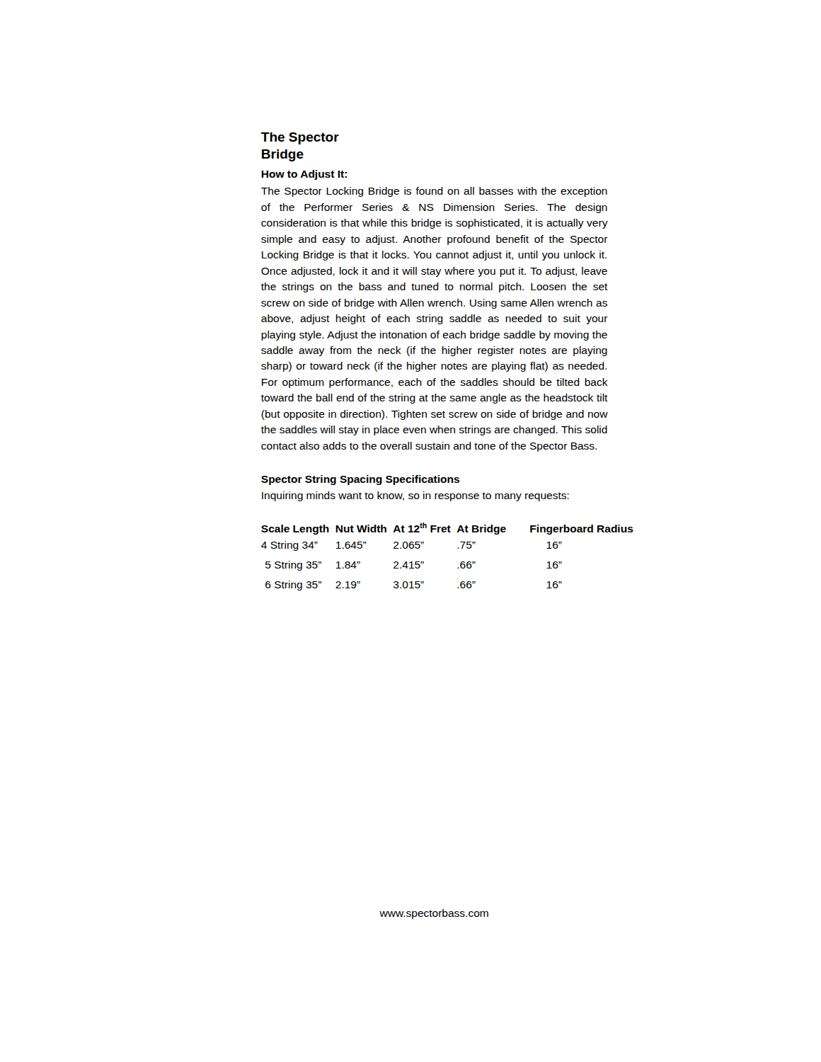The Spector
Bridge
How to Adjust It:
The Spector Locking Bridge is found on all basses with the exception of the Performer Series & NS Dimension Series. The design consideration is that while this bridge is sophisticated, it is actually very simple and easy to adjust. Another profound benefit of the Spector Locking Bridge is that it locks. You cannot adjust it, until you unlock it. Once adjusted, lock it and it will stay where you put it. To adjust, leave the strings on the bass and tuned to normal pitch. Loosen the set screw on side of bridge with Allen wrench. Using same Allen wrench as above, adjust height of each string saddle as needed to suit your playing style. Adjust the intonation of each bridge saddle by moving the saddle away from the neck (if the higher register notes are playing sharp) or toward neck (if the higher notes are playing flat) as needed. For optimum performance, each of the saddles should be tilted back toward the ball end of the string at the same angle as the headstock tilt (but opposite in direction). Tighten set screw on side of bridge and now the saddles will stay in place even when strings are changed. This solid contact also adds to the overall sustain and tone of the Spector Bass.
Spector String Spacing Specifications
Inquiring minds want to know, so in response to many requests:
| Scale Length | Nut Width | At 12 th Fret | At Bridge | Fingerboard Radius |
| --- | --- | --- | --- | --- |
| 4 String 34” | 1.645” | 2.065” | .75” | 16” |
| 5 String 35” | 1.84” | 2.415” | .66” | 16” |
| 6 String 35” | 2.19” | 3.015” | .66” | 16” |
www.spectorbass.com